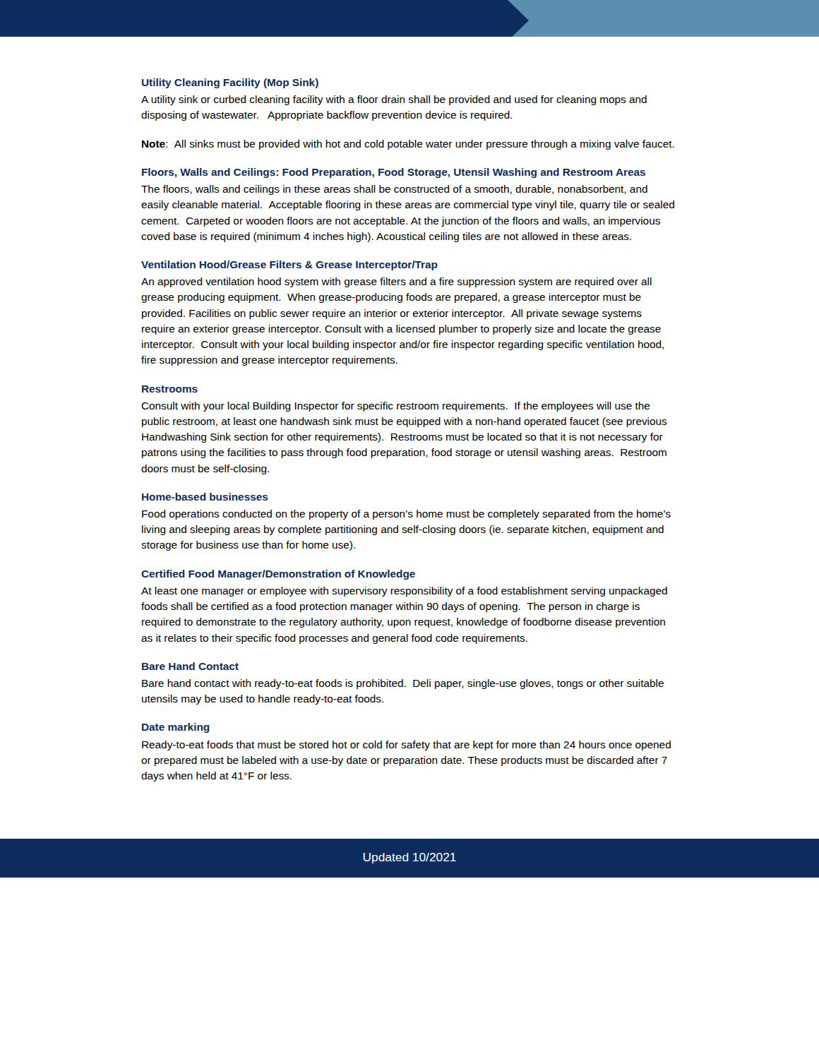Utility Cleaning Facility (Mop Sink)
A utility sink or curbed cleaning facility with a floor drain shall be provided and used for cleaning mops and disposing of wastewater. Appropriate backflow prevention device is required.
Note: All sinks must be provided with hot and cold potable water under pressure through a mixing valve faucet.
Floors, Walls and Ceilings: Food Preparation, Food Storage, Utensil Washing and Restroom Areas
The floors, walls and ceilings in these areas shall be constructed of a smooth, durable, nonabsorbent, and easily cleanable material. Acceptable flooring in these areas are commercial type vinyl tile, quarry tile or sealed cement. Carpeted or wooden floors are not acceptable. At the junction of the floors and walls, an impervious coved base is required (minimum 4 inches high). Acoustical ceiling tiles are not allowed in these areas.
Ventilation Hood/Grease Filters & Grease Interceptor/Trap
An approved ventilation hood system with grease filters and a fire suppression system are required over all grease producing equipment. When grease-producing foods are prepared, a grease interceptor must be provided. Facilities on public sewer require an interior or exterior interceptor. All private sewage systems require an exterior grease interceptor. Consult with a licensed plumber to properly size and locate the grease interceptor. Consult with your local building inspector and/or fire inspector regarding specific ventilation hood, fire suppression and grease interceptor requirements.
Restrooms
Consult with your local Building Inspector for specific restroom requirements. If the employees will use the public restroom, at least one handwash sink must be equipped with a non-hand operated faucet (see previous Handwashing Sink section for other requirements). Restrooms must be located so that it is not necessary for patrons using the facilities to pass through food preparation, food storage or utensil washing areas. Restroom doors must be self-closing.
Home-based businesses
Food operations conducted on the property of a person’s home must be completely separated from the home’s living and sleeping areas by complete partitioning and self-closing doors (ie. separate kitchen, equipment and storage for business use than for home use).
Certified Food Manager/Demonstration of Knowledge
At least one manager or employee with supervisory responsibility of a food establishment serving unpackaged foods shall be certified as a food protection manager within 90 days of opening. The person in charge is required to demonstrate to the regulatory authority, upon request, knowledge of foodborne disease prevention as it relates to their specific food processes and general food code requirements.
Bare Hand Contact
Bare hand contact with ready-to-eat foods is prohibited. Deli paper, single-use gloves, tongs or other suitable utensils may be used to handle ready-to-eat foods.
Date marking
Ready-to-eat foods that must be stored hot or cold for safety that are kept for more than 24 hours once opened or prepared must be labeled with a use-by date or preparation date. These products must be discarded after 7 days when held at 41°F or less.
Updated 10/2021